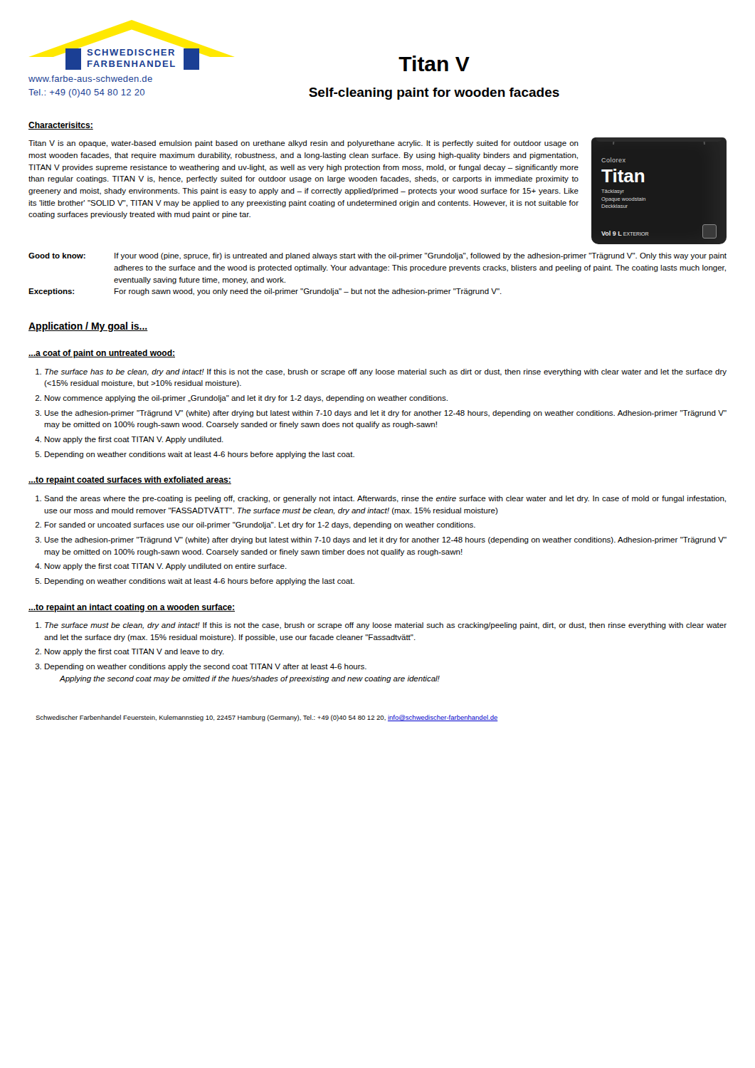SCHWEDISCHER
FARBENHANDEL
www.farbe-aus-schweden.de
Tel.: +49 (0)40 54 80 12 20
Titan V
Self-cleaning paint for wooden facades
Characterisitcs:
Colorex
Titan
Täcklasyr
Opaque woodstain
Deckklasur
Vol 9 L EXTERIOR
Titan V is an opaque, water-based emulsion paint based on urethane alkyd resin and polyurethane acrylic. It is perfectly suited for outdoor usage on most wooden facades, that require maximum durability, robustness, and a long-lasting clean surface. By using high-quality binders and pigmentation, TITAN V provides supreme resistance to weathering and uv-light, as well as very high protection from moss, mold, or fungal decay – significantly more than regular coatings. TITAN V is, hence, perfectly suited for outdoor usage on large wooden facades, sheds, or carports in immediate proximity to greenery and moist, shady environments. This paint is easy to apply and – if correctly applied/primed – protects your wood surface for 15+ years. Like its 'little brother' "SOLID V", TITAN V may be applied to any preexisting paint coating of undetermined origin and contents. However, it is not suitable for coating surfaces previously treated with mud paint or pine tar.
Good to know:
If your wood (pine, spruce, fir) is untreated and planed always start with the oil-primer "Grundolja", followed by the adhesion-primer "Trägrund V". Only this way your paint adheres to the surface and the wood is protected optimally. Your advantage: This procedure prevents cracks, blisters and peeling of paint. The coating lasts much longer, eventually saving future time, money, and work.
Exceptions:
For rough sawn wood, you only need the oil-primer "Grundolja" – but not the adhesion-primer "Trägrund V".
Application / My goal is...
...a coat of paint on untreated wood:
The surface has to be clean, dry and intact! If this is not the case, brush or scrape off any loose material such as dirt or dust, then rinse everything with clear water and let the surface dry (<15% residual moisture, but >10% residual moisture).
Now commence applying the oil-primer „Grundolja" and let it dry for 1-2 days, depending on weather conditions.
Use the adhesion-primer "Trägrund V" (white) after drying but latest within 7-10 days and let it dry for another 12-48 hours, depending on weather conditions. Adhesion-primer "Trägrund V" may be omitted on 100% rough-sawn wood. Coarsely sanded or finely sawn does not qualify as rough-sawn!
Now apply the first coat TITAN V. Apply undiluted.
Depending on weather conditions wait at least 4-6 hours before applying the last coat.
...to repaint coated surfaces with exfoliated areas:
Sand the areas where the pre-coating is peeling off, cracking, or generally not intact. Afterwards, rinse the entire surface with clear water and let dry. In case of mold or fungal infestation, use our moss and mould remover "FASSADTVÄTT". The surface must be clean, dry and intact! (max. 15% residual moisture)
For sanded or uncoated surfaces use our oil-primer "Grundolja". Let dry for 1-2 days, depending on weather conditions.
Use the adhesion-primer "Trägrund V" (white) after drying but latest within 7-10 days and let it dry for another 12-48 hours (depending on weather conditions). Adhesion-primer "Trägrund V" may be omitted on 100% rough-sawn wood. Coarsely sanded or finely sawn timber does not qualify as rough-sawn!
Now apply the first coat TITAN V. Apply undiluted on entire surface.
Depending on weather conditions wait at least 4-6 hours before applying the last coat.
...to repaint an intact coating on a wooden surface:
The surface must be clean, dry and intact! If this is not the case, brush or scrape off any loose material such as cracking/peeling paint, dirt, or dust, then rinse everything with clear water and let the surface dry (max. 15% residual moisture). If possible, use our facade cleaner "Fassadtvätt".
Now apply the first coat TITAN V and leave to dry.
Depending on weather conditions apply the second coat TITAN V after at least 4-6 hours.
Applying the second coat may be omitted if the hues/shades of preexisting and new coating are identical!
Schwedischer Farbenhandel Feuerstein, Kulemannstieg 10, 22457 Hamburg (Germany), Tel.: +49 (0)40 54 80 12 20, info@schwedischer-farbenhandel.de